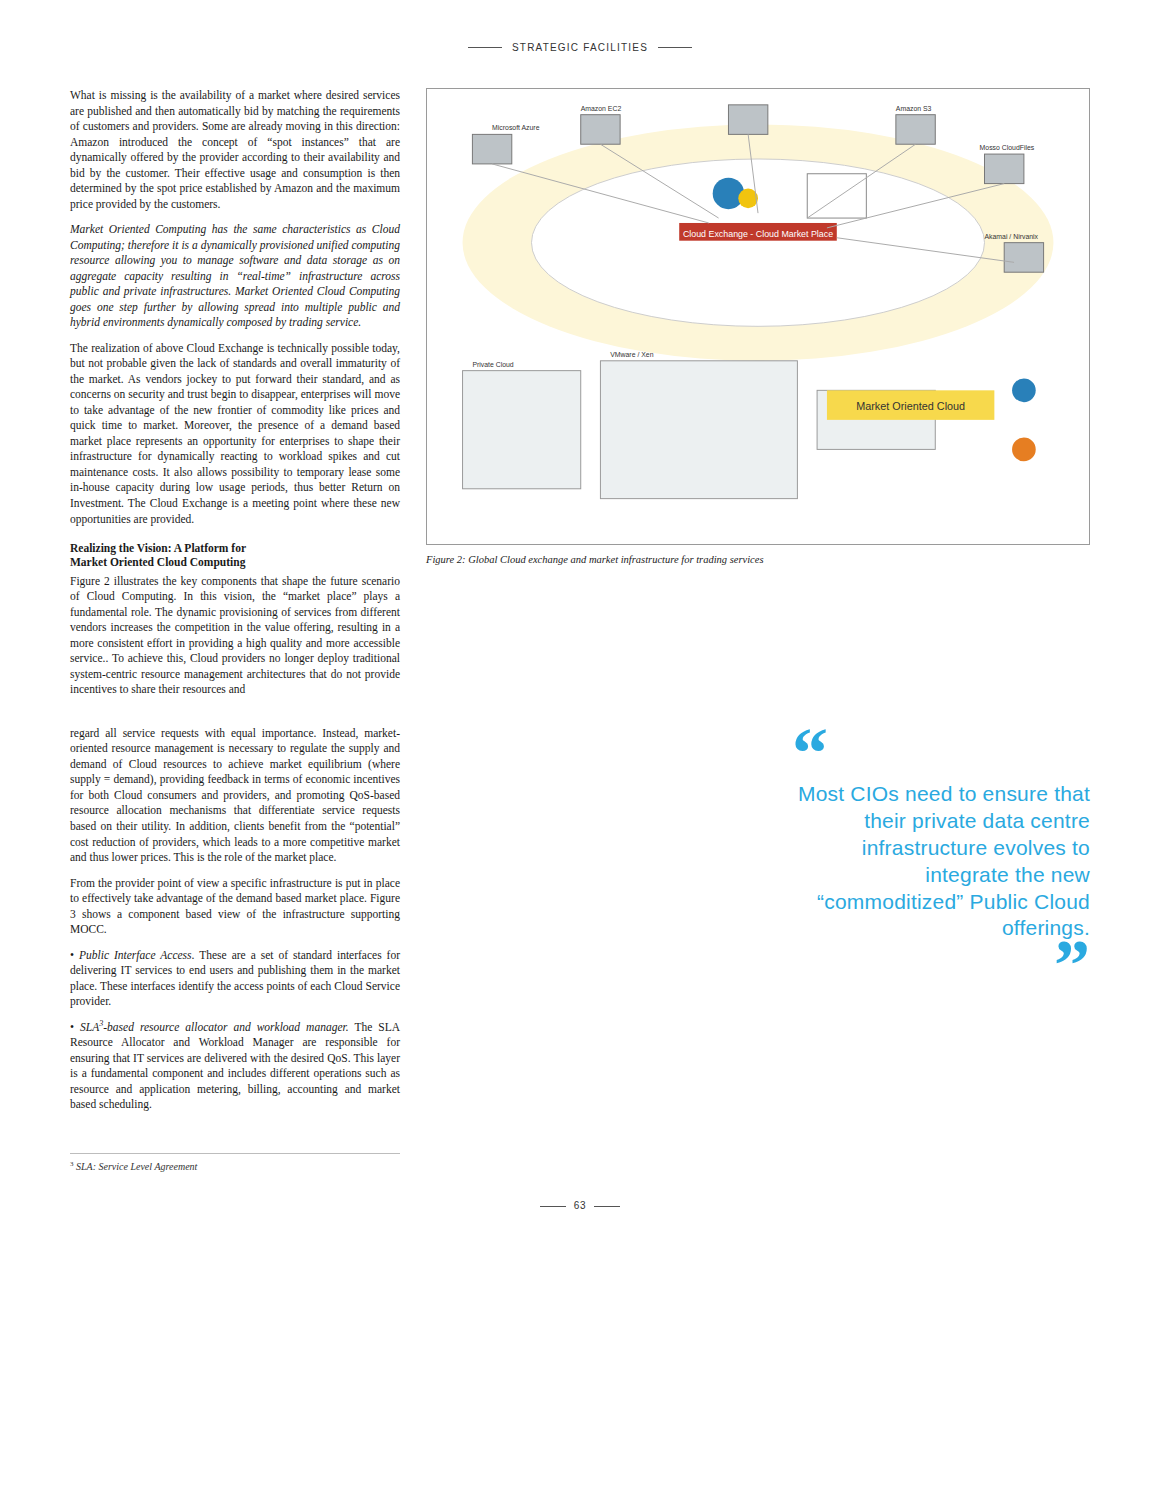STRATEGIC FACILITIES
What is missing is the availability of a market where desired services are published and then automatically bid by matching the requirements of customers and providers. Some are already moving in this direction: Amazon introduced the concept of “spot instances” that are dynamically offered by the provider according to their availability and bid by the customer. Their effective usage and consumption is then determined by the spot price established by Amazon and the maximum price provided by the customers.
Market Oriented Computing has the same characteristics as Cloud Computing; therefore it is a dynamically provisioned unified computing resource allowing you to manage software and data storage as on aggregate capacity resulting in “real-time” infrastructure across public and private infrastructures. Market Oriented Cloud Computing goes one step further by allowing spread into multiple public and hybrid environments dynamically composed by trading service.
The realization of above Cloud Exchange is technically possible today, but not probable given the lack of standards and overall immaturity of the market. As vendors jockey to put forward their standard, and as concerns on security and trust begin to disappear, enterprises will move to take advantage of the new frontier of commodity like prices and quick time to market. Moreover, the presence of a demand based market place represents an opportunity for enterprises to shape their infrastructure for dynamically reacting to workload spikes and cut maintenance costs. It also allows possibility to temporary lease some in-house capacity during low usage periods, thus better Return on Investment. The Cloud Exchange is a meeting point where these new opportunities are provided.
Realizing the Vision: A Platform for
Market Oriented Cloud Computing
Figure 2 illustrates the key components that shape the future scenario of Cloud Computing. In this vision, the “market place” plays a fundamental role. The dynamic provisioning of services from different vendors increases the competition in the value offering, resulting in a more consistent effort in providing a high quality and more accessible service.. To achieve this, Cloud providers no longer deploy traditional system-centric resource management architectures that do not provide incentives to share their resources and
Figure 2: Global Cloud exchange and market infrastructure for trading services
regard all service requests with equal importance. Instead, market-oriented resource management is necessary to regulate the supply and demand of Cloud resources to achieve market equilibrium (where supply = demand), providing feedback in terms of economic incentives for both Cloud consumers and providers, and promoting QoS-based resource allocation mechanisms that differentiate service requests based on their utility. In addition, clients benefit from the “potential” cost reduction of providers, which leads to a more competitive market and thus lower prices. This is the role of the market place.
From the provider point of view a specific infrastructure is put in place to effectively take advantage of the demand based market place. Figure 3 shows a component based view of the infrastructure supporting MOCC.
• Public Interface Access. These are a set of standard interfaces for delivering IT services to end users and publishing them in the market place. These interfaces identify the access points of each Cloud Service provider.
• SLA3-based resource allocator and workload manager. The SLA Resource Allocator and Workload Manager are responsible for ensuring that IT services are delivered with the desired QoS. This layer is a fundamental component and includes different operations such as resource and application metering, billing, accounting and market based scheduling.
3 SLA: Service Level Agreement
“
Most CIOs need to ensure that their private data centre infrastructure evolves to integrate the new “commoditized” Public Cloud offerings.
”
63